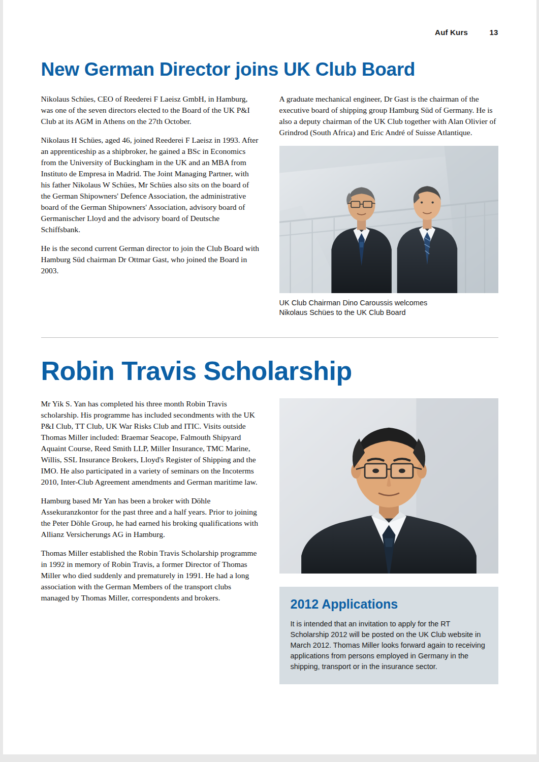Auf Kurs 13
New German Director joins UK Club Board
Nikolaus Schües, CEO of Reederei F Laeisz GmbH, in Hamburg, was one of the seven directors elected to the Board of the UK P&I Club at its AGM in Athens on the 27th October.
Nikolaus H Schües, aged 46, joined Reederei F Laeisz in 1993. After an apprenticeship as a shipbroker, he gained a BSc in Economics from the University of Buckingham in the UK and an MBA from Instituto de Empresa in Madrid. The Joint Managing Partner, with his father Nikolaus W Schües, Mr Schües also sits on the board of the German Shipowners' Defence Association, the administrative board of the German Shipowners' Association, advisory board of Germanischer Lloyd and the advisory board of Deutsche Schiffsbank.
He is the second current German director to join the Club Board with Hamburg Süd chairman Dr Ottmar Gast, who joined the Board in 2003.
A graduate mechanical engineer, Dr Gast is the chairman of the executive board of shipping group Hamburg Süd of Germany. He is also a deputy chairman of the UK Club together with Alan Olivier of Grindrod (South Africa) and Eric André of Suisse Atlantique.
UK Club Chairman Dino Caroussis welcomes
Nikolaus Schües to the UK Club Board
Robin Travis Scholarship
Mr Yik S. Yan has completed his three month Robin Travis scholarship. His programme has included secondments with the UK P&I Club, TT Club, UK War Risks Club and ITIC. Visits outside Thomas Miller included: Braemar Seacope, Falmouth Shipyard Aquaint Course, Reed Smith LLP, Miller Insurance, TMC Marine, Willis, SSL Insurance Brokers, Lloyd's Register of Shipping and the IMO. He also participated in a variety of seminars on the Incoterms 2010, Inter-Club Agreement amendments and German maritime law.
Hamburg based Mr Yan has been a broker with Döhle Assekuranzkontor for the past three and a half years. Prior to joining the Peter Döhle Group, he had earned his broking qualifications with Allianz Versicherungs AG in Hamburg.
Thomas Miller established the Robin Travis Scholarship programme in 1992 in memory of Robin Travis, a former Director of Thomas Miller who died suddenly and prematurely in 1991. He had a long association with the German Members of the transport clubs managed by Thomas Miller, correspondents and brokers.
2012 Applications
It is intended that an invitation to apply for the RT Scholarship 2012 will be posted on the UK Club website in March 2012. Thomas Miller looks forward again to receiving applications from persons employed in Germany in the shipping, transport or in the insurance sector.